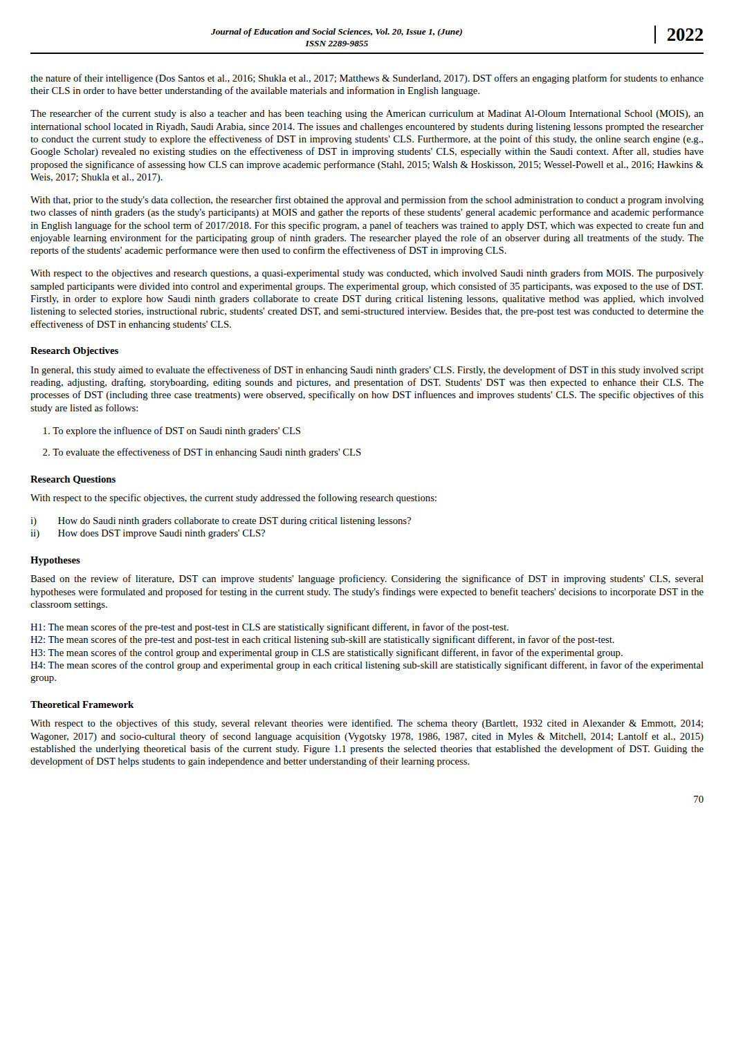Journal of Education and Social Sciences, Vol. 20, Issue 1, (June)
ISSN 2289-9855
2022
the nature of their intelligence (Dos Santos et al., 2016; Shukla et al., 2017; Matthews & Sunderland, 2017). DST offers an engaging platform for students to enhance their CLS in order to have better understanding of the available materials and information in English language.
The researcher of the current study is also a teacher and has been teaching using the American curriculum at Madinat Al-Oloum International School (MOIS), an international school located in Riyadh, Saudi Arabia, since 2014. The issues and challenges encountered by students during listening lessons prompted the researcher to conduct the current study to explore the effectiveness of DST in improving students' CLS. Furthermore, at the point of this study, the online search engine (e.g., Google Scholar) revealed no existing studies on the effectiveness of DST in improving students' CLS, especially within the Saudi context. After all, studies have proposed the significance of assessing how CLS can improve academic performance (Stahl, 2015; Walsh & Hoskisson, 2015; Wessel-Powell et al., 2016; Hawkins & Weis, 2017; Shukla et al., 2017).
With that, prior to the study's data collection, the researcher first obtained the approval and permission from the school administration to conduct a program involving two classes of ninth graders (as the study's participants) at MOIS and gather the reports of these students' general academic performance and academic performance in English language for the school term of 2017/2018. For this specific program, a panel of teachers was trained to apply DST, which was expected to create fun and enjoyable learning environment for the participating group of ninth graders. The researcher played the role of an observer during all treatments of the study. The reports of the students' academic performance were then used to confirm the effectiveness of DST in improving CLS.
With respect to the objectives and research questions, a quasi-experimental study was conducted, which involved Saudi ninth graders from MOIS. The purposively sampled participants were divided into control and experimental groups. The experimental group, which consisted of 35 participants, was exposed to the use of DST. Firstly, in order to explore how Saudi ninth graders collaborate to create DST during critical listening lessons, qualitative method was applied, which involved listening to selected stories, instructional rubric, students' created DST, and semi-structured interview. Besides that, the pre-post test was conducted to determine the effectiveness of DST in enhancing students' CLS.
Research Objectives
In general, this study aimed to evaluate the effectiveness of DST in enhancing Saudi ninth graders' CLS. Firstly, the development of DST in this study involved script reading, adjusting, drafting, storyboarding, editing sounds and pictures, and presentation of DST. Students' DST was then expected to enhance their CLS. The processes of DST (including three case treatments) were observed, specifically on how DST influences and improves students' CLS. The specific objectives of this study are listed as follows:
To explore the influence of DST on Saudi ninth graders' CLS
To evaluate the effectiveness of DST in enhancing Saudi ninth graders' CLS
Research Questions
With respect to the specific objectives, the current study addressed the following research questions:
i) How do Saudi ninth graders collaborate to create DST during critical listening lessons?
ii) How does DST improve Saudi ninth graders' CLS?
Hypotheses
Based on the review of literature, DST can improve students' language proficiency. Considering the significance of DST in improving students' CLS, several hypotheses were formulated and proposed for testing in the current study. The study's findings were expected to benefit teachers' decisions to incorporate DST in the classroom settings.
H1: The mean scores of the pre-test and post-test in CLS are statistically significant different, in favor of the post-test.
H2: The mean scores of the pre-test and post-test in each critical listening sub-skill are statistically significant different, in favor of the post-test.
H3: The mean scores of the control group and experimental group in CLS are statistically significant different, in favor of the experimental group.
H4: The mean scores of the control group and experimental group in each critical listening sub-skill are statistically significant different, in favor of the experimental group.
Theoretical Framework
With respect to the objectives of this study, several relevant theories were identified. The schema theory (Bartlett, 1932 cited in Alexander & Emmott, 2014; Wagoner, 2017) and socio-cultural theory of second language acquisition (Vygotsky 1978, 1986, 1987, cited in Myles & Mitchell, 2014; Lantolf et al., 2015) established the underlying theoretical basis of the current study. Figure 1.1 presents the selected theories that established the development of DST. Guiding the development of DST helps students to gain independence and better understanding of their learning process.
70